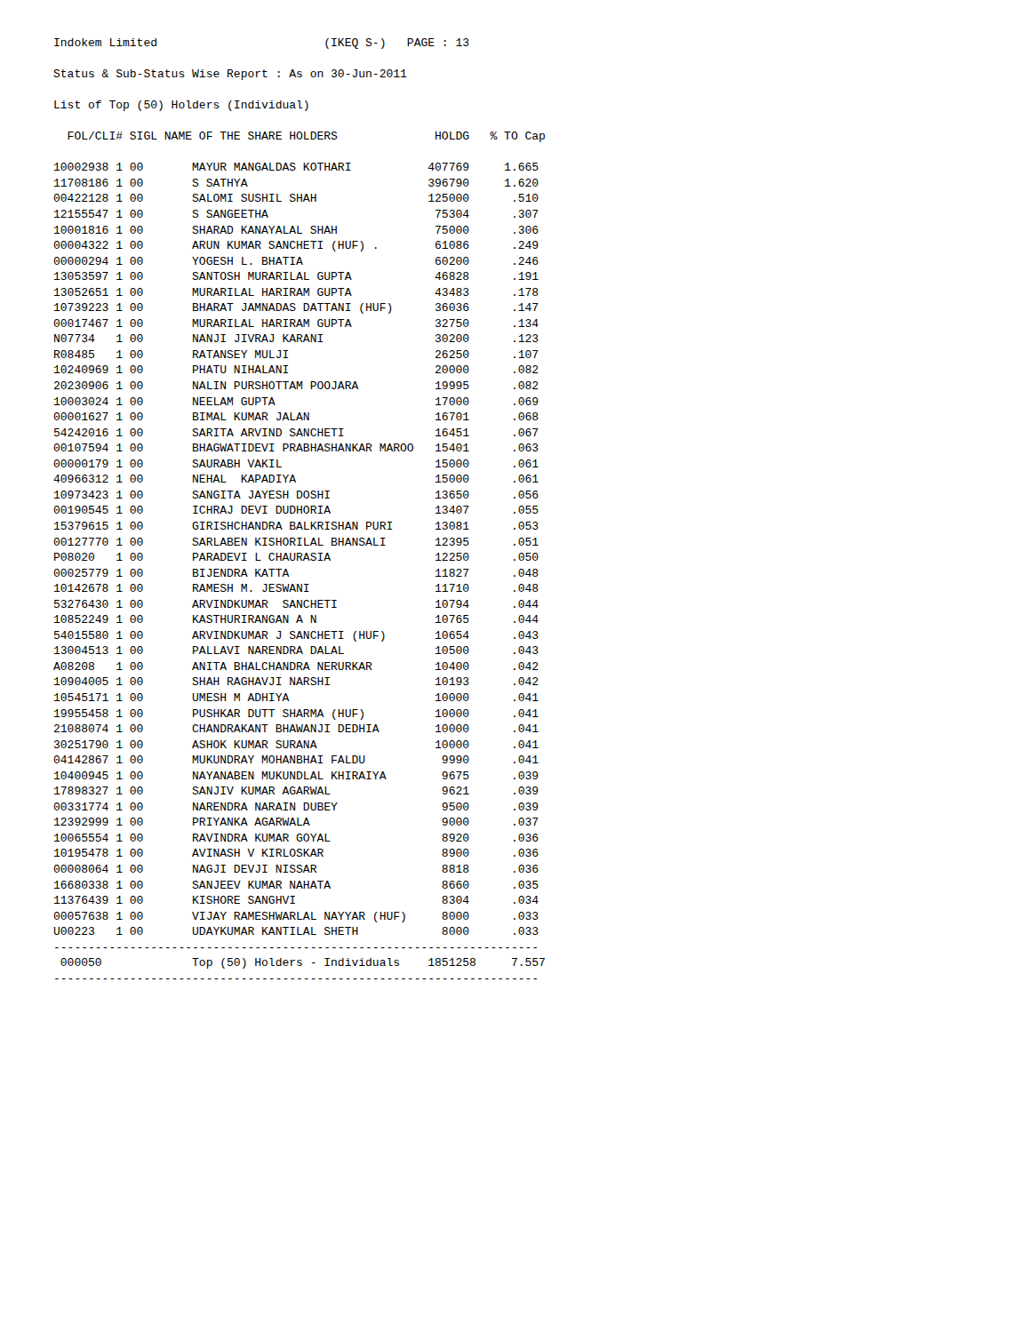Indokem Limited                        (IKEQ S-)   PAGE : 13

Status & Sub-Status Wise Report : As on 30-Jun-2011

List of Top (50) Holders (Individual)

  FOL/CLI# SIGL NAME OF THE SHARE HOLDERS              HOLDG   % TO Cap

10002938 1 00       MAYUR MANGALDAS KOTHARI           407769     1.665
11708186 1 00       S SATHYA                          396790     1.620
00422128 1 00       SALOMI SUSHIL SHAH                125000      .510
12155547 1 00       S SANGEETHA                        75304      .307
10001816 1 00       SHARAD KANAYALAL SHAH              75000      .306
00004322 1 00       ARUN KUMAR SANCHETI (HUF) .        61086      .249
00000294 1 00       YOGESH L. BHATIA                   60200      .246
13053597 1 00       SANTOSH MURARILAL GUPTA            46828      .191
13052651 1 00       MURARILAL HARIRAM GUPTA            43483      .178
10739223 1 00       BHARAT JAMNADAS DATTANI (HUF)      36036      .147
00017467 1 00       MURARILAL HARIRAM GUPTA            32750      .134
N07734   1 00       NANJI JIVRAJ KARANI                30200      .123
R08485   1 00       RATANSEY MULJI                     26250      .107
10240969 1 00       PHATU NIHALANI                     20000      .082
20230906 1 00       NALIN PURSHOTTAM POOJARA           19995      .082
10003024 1 00       NEELAM GUPTA                       17000      .069
00001627 1 00       BIMAL KUMAR JALAN                  16701      .068
54242016 1 00       SARITA ARVIND SANCHETI             16451      .067
00107594 1 00       BHAGWATIDEVI PRABHASHANKAR MAROO   15401      .063
00000179 1 00       SAURABH VAKIL                      15000      .061
40966312 1 00       NEHAL  KAPADIYA                    15000      .061
10973423 1 00       SANGITA JAYESH DOSHI               13650      .056
00190545 1 00       ICHRAJ DEVI DUDHORIA               13407      .055
15379615 1 00       GIRISHCHANDRA BALKRISHAN PURI      13081      .053
00127770 1 00       SARLABEN KISHORILAL BHANSALI       12395      .051
P08020   1 00       PARADEVI L CHAURASIA               12250      .050
00025779 1 00       BIJENDRA KATTA                     11827      .048
10142678 1 00       RAMESH M. JESWANI                  11710      .048
53276430 1 00       ARVINDKUMAR  SANCHETI              10794      .044
10852249 1 00       KASTHURIRANGAN A N                 10765      .044
54015580 1 00       ARVINDKUMAR J SANCHETI (HUF)       10654      .043
13004513 1 00       PALLAVI NARENDRA DALAL             10500      .043
A08208   1 00       ANITA BHALCHANDRA NERURKAR         10400      .042
10904005 1 00       SHAH RAGHAVJI NARSHI               10193      .042
10545171 1 00       UMESH M ADHIYA                     10000      .041
19955458 1 00       PUSHKAR DUTT SHARMA (HUF)          10000      .041
21088074 1 00       CHANDRAKANT BHAWANJI DEDHIA        10000      .041
30251790 1 00       ASHOK KUMAR SURANA                 10000      .041
04142867 1 00       MUKUNDRAY MOHANBHAI FALDU           9990      .041
10400945 1 00       NAYANABEN MUKUNDLAL KHIRAIYA        9675      .039
17898327 1 00       SANJIV KUMAR AGARWAL                9621      .039
00331774 1 00       NARENDRA NARAIN DUBEY               9500      .039
12392999 1 00       PRIYANKA AGARWALA                   9000      .037
10065554 1 00       RAVINDRA KUMAR GOYAL                8920      .036
10195478 1 00       AVINASH V KIRLOSKAR                 8900      .036
00008064 1 00       NAGJI DEVJI NISSAR                  8818      .036
16680338 1 00       SANJEEV KUMAR NAHATA                8660      .035
11376439 1 00       KISHORE SANGHVI                     8304      .034
00057638 1 00       VIJAY RAMESHWARLAL NAYYAR (HUF)     8000      .033
U00223   1 00       UDAYKUMAR KANTILAL SHETH            8000      .033
----------------------------------------------------------------------
 000050             Top (50) Holders - Individuals    1851258     7.557
----------------------------------------------------------------------